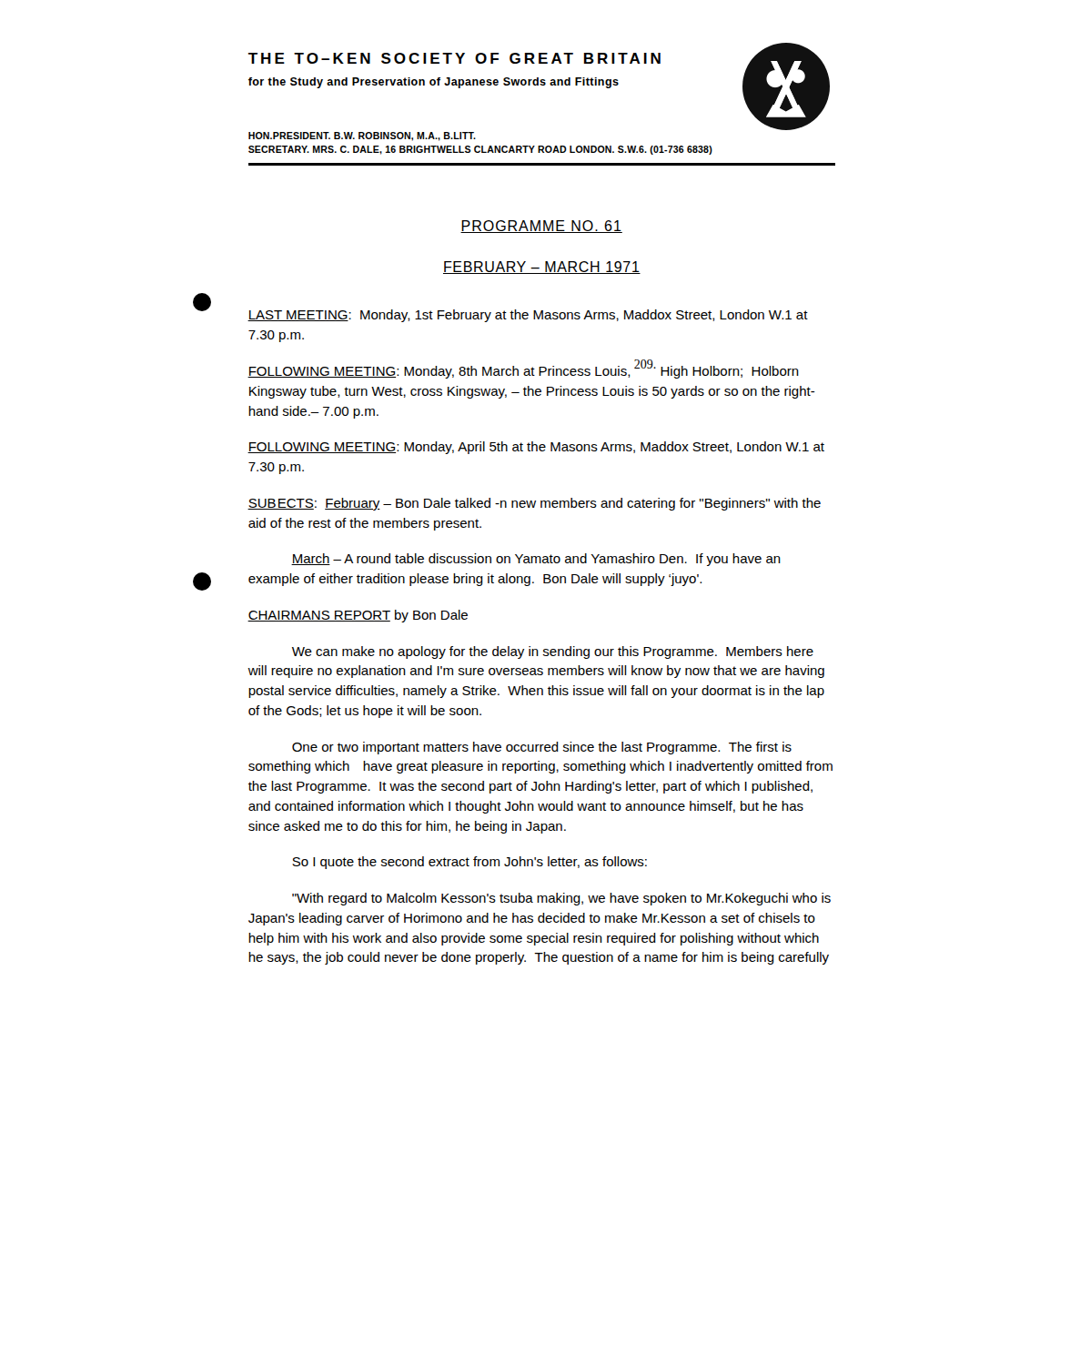THE TO–KEN SOCIETY OF GREAT BRITAIN
for the Study and Preservation of Japanese Swords and Fittings
HON.PRESIDENT. B.W. ROBINSON, M.A., B.LITT.
SECRETARY. MRS. C. DALE, 16 BRIGHTWELLS CLANCARTY ROAD LONDON. S.W.6. (01-736 6838)
PROGRAMME NO. 61
FEBRUARY – MARCH 1971
LAST MEETING: Monday, 1st February at the Masons Arms, Maddox Street, London W.1 at 7.30 p.m.
FOLLOWING MEETING: Monday, 8th March at Princess Louis, 209. High Holborn; Holborn Kingsway tube, turn West, cross Kingsway, – the Princess Louis is 50 yards or so on the right-hand side.– 7.00 p.m.
FOLLOWING MEETING: Monday, April 5th at the Masons Arms, Maddox Street, London W.1 at 7.30 p.m.
SUB ECTS: February – Bon Dale talked ‑n new members and catering for "Beginners" with the aid of the rest of the members present.
March – A round table discussion on Yamato and Yamashiro Den. If you have an example of either tradition please bring it along. Bon Dale will supply ‘juyo'.
CHAIRMANS REPORT by Bon Dale
We can make no apology for the delay in sending our this Programme. Members here will require no explanation and I'm sure overseas members will know by now that we are having postal service difficulties, namely a Strike. When this issue will fall on your doormat is in the lap of the Gods; let us hope it will be soon.
One or two important matters have occurred since the last Programme. The first is something which    have great pleasure in reporting, something which I inadvertently omitted from the last Programme. It was the second part of John Harding's letter, part of which I published, and contained information which I thought John would want to announce himself, but he has since asked me to do this for him, he being in Japan.
So I quote the second extract from John's letter, as follows:
"With regard to Malcolm Kesson's tsuba making, we have spoken to Mr.Kokeguchi who is Japan's leading carver of Horimono and he has decided to make Mr.Kesson a set of chisels to help him with his work and also provide some special resin required for polishing without which he says, the job could never be done properly. The question of a name for him is being carefully